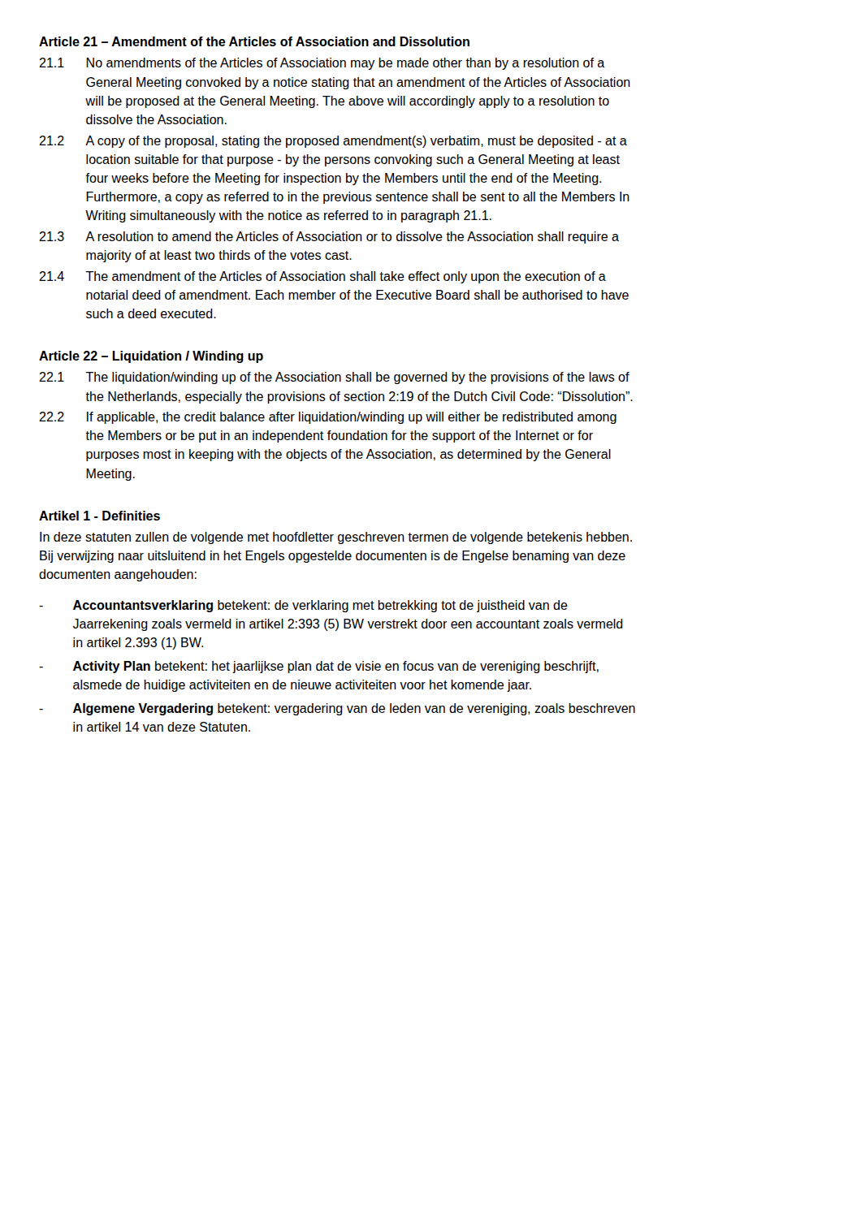Article 21 – Amendment of the Articles of Association and Dissolution
21.1
No amendments of the Articles of Association may be made other than by a resolution of a General Meeting convoked by a notice stating that an amendment of the Articles of Association will be proposed at the General Meeting. The above will accordingly apply to a resolution to dissolve the Association.
21.2
A copy of the proposal, stating the proposed amendment(s) verbatim, must be deposited - at a location suitable for that purpose - by the persons convoking such a General Meeting at least four weeks before the Meeting for inspection by the Members until the end of the Meeting. Furthermore, a copy as referred to in the previous sentence shall be sent to all the Members In Writing simultaneously with the notice as referred to in paragraph 21.1.
21.3
A resolution to amend the Articles of Association or to dissolve the Association shall require a majority of at least two thirds of the votes cast.
21.4
The amendment of the Articles of Association shall take effect only upon the execution of a notarial deed of amendment. Each member of the Executive Board shall be authorised to have such a deed executed.
Article 22 – Liquidation / Winding up
22.1
The liquidation/winding up of the Association shall be governed by the provisions of the laws of the Netherlands, especially the provisions of section 2:19 of the Dutch Civil Code: “Dissolution”.
22.2
If applicable, the credit balance after liquidation/winding up will either be redistributed among the Members or be put in an independent foundation for the support of the Internet or for purposes most in keeping with the objects of the Association, as determined by the General Meeting.
Artikel 1 - Definities
In deze statuten zullen de volgende met hoofdletter geschreven termen de volgende betekenis hebben. Bij verwijzing naar uitsluitend in het Engels opgestelde documenten is de Engelse benaming van deze documenten aangehouden:
- Accountantsverklaring betekent: de verklaring met betrekking tot de juistheid van de Jaarrekening zoals vermeld in artikel 2:393 (5) BW verstrekt door een accountant zoals vermeld in artikel 2.393 (1) BW.
- Activity Plan betekent: het jaarlijkse plan dat de visie en focus van de vereniging beschrijft, alsmede de huidige activiteiten en de nieuwe activiteiten voor het komende jaar.
- Algemene Vergadering betekent: vergadering van de leden van de vereniging, zoals beschreven in artikel 14 van deze Statuten.